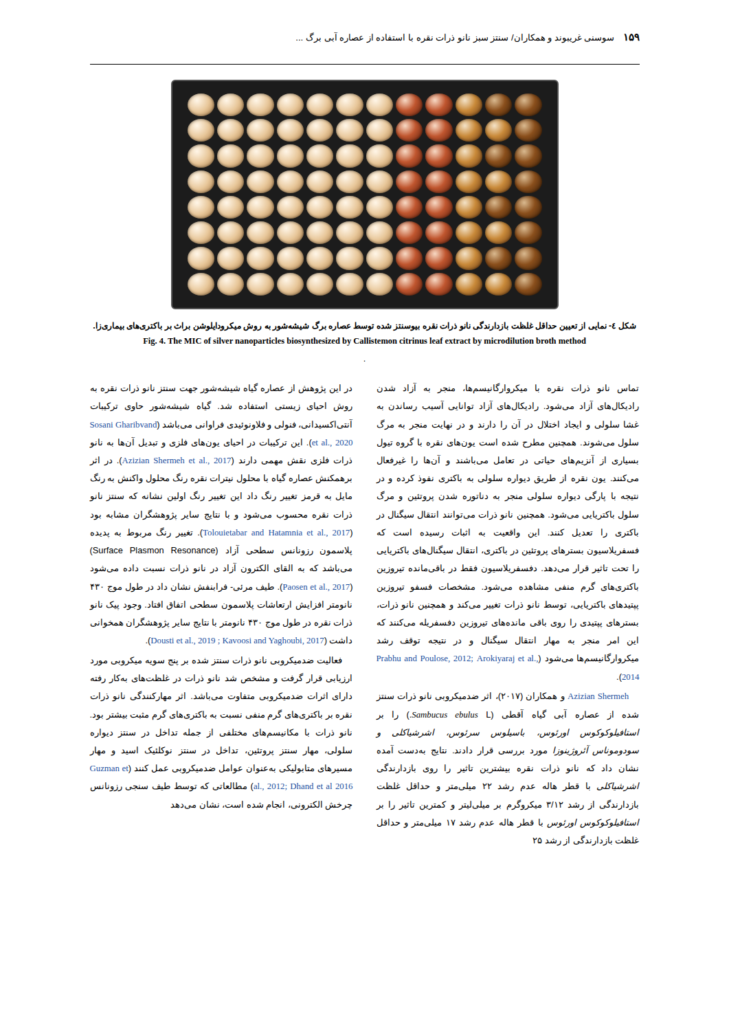۱۵۹ سوسنی غریبوند و همکاران/ سنتز سبز نانو ذرات نقره با استفاده از عصاره آبی برگ ...
شکل ٤- نمایی از تعیین حداقل غلظت بازدارندگی نانو ذرات نقره بیوسنتز شده توسط عصاره برگ شیشه‌شور به روش میکرودایلوشن براث بر باکتری‌های بیماری‌زا.
Fig. 4. The MIC of silver nanoparticles biosynthesized by Callistemon citrinus leaf extract by microdilution broth method
.
تماس نانو ذرات نقره با میکروارگانیسم‌ها، منجر به آزاد شدن رادیکال‌های آزاد می‌شود. رادیکال‌های آزاد توانایی آسیب رساندن به غشا سلولی و ایجاد اختلال در آن را دارند و در نهایت منجر به مرگ سلول می‌شوند. همچنین مطرح شده است یون‌های نقره با گروه تیول بسیاری از آنزیم‌های حیاتی در تعامل می‌باشند و آن‌ها را غیرفعال می‌کنند. یون نقره از طریق دیواره سلولی به باکتری نفوذ کرده و در نتیجه با پارگی دیواره سلولی منجر به دناتوره شدن پروتئین و مرگ سلول باکتریایی می‌شود. همچنین نانو ذرات می‌توانند انتقال سیگنال در باکتری را تعدیل کنند. این واقعیت به اثبات رسیده است که فسفریلاسیون بسترهای پروتئین در باکتری، انتقال سیگنال‌های باکتریایی را تحت تاثیر قرار می‌دهد. دفسفریلاسیون فقط در باقی‌مانده تیروزین باکتری‌های گرم منفی مشاهده می‌شود. مشخصات فسفو تیروزین پپتیدهای باکتریایی، توسط نانو ذرات تغییر می‌کند و همچنین نانو ذرات، بسترهای پپتیدی را روی باقی مانده‌های تیروزین دفسفریله می‌کنند که این امر منجر به مهار انتقال سیگنال و در نتیجه توقف رشد میکروارگانیسم‌ها می‌شود (Prabhu and Poulose, 2012; Arokiyaraj et al., 2014).
Azizian Shermeh و همکاران (۲۰۱۷)، اثر ضدمیکروبی نانو ذرات سنتز شده از عصاره آبی گیاه آقطی (Sambucus ebulus L.) را بر استافیلوکوکوس اورئوس، باسیلوس سرئوس، اشرشیاکلی و سودوموناس آئروژینوزا مورد بررسی قرار دادند. نتایج به‌دست آمده نشان داد که نانو ذرات نقره بیشترین تاثیر را روی بازدارندگی اشرشیاکلی با قطر هاله عدم رشد ۲۲ میلی‌متر و حداقل غلظت بازدارندگی از رشد ۳/۱۲ میکروگرم بر میلی‌لیتر و کمترین تاثیر را بر استافیلوکوکوس اورئوس با قطر هاله عدم رشد ۱۷ میلی‌متر و حداقل غلظت بازدارندگی از رشد ۲۵
در این پژوهش از عصاره گیاه شیشه‌شور جهت سنتز نانو ذرات نقره به روش احیای زیستی استفاده شد. گیاه شیشه‌شور حاوی ترکیبات آنتی‌اکسیدانی، فنولی و فلاونوئیدی فراوانی می‌باشد (Sosani Gharibvand et al., 2020). این ترکیبات در احیای یون‌های فلزی و تبدیل آن‌ها به نانو ذرات فلزی نقش مهمی دارند (Azizian Shermeh et al., 2017). در اثر برهمکنش عصاره گیاه با محلول نیترات نقره رنگ محلول واکنش به رنگ مایل به قرمز تغییر رنگ داد این تغییر رنگ اولین نشانه که سنتز نانو ذرات نقره محسوب می‌شود و با نتایج سایر پژوهشگران مشابه بود (Tolouietabar and Hatamnia et al., 2017). تغییر رنگ مربوط به پدیده پلاسمون رزونانس سطحی آزاد (Surface Plasmon Resonance) می‌باشد که به القای الکترون آزاد در نانو ذرات نسبت داده می‌شود (Paosen et al., 2017). طیف مرئی- فرابنفش نشان داد در طول موج ۴۳۰ نانومتر افزایش ارتعاشات پلاسمون سطحی اتفاق افتاد. وجود پیک نانو ذرات نقره در طول موج ۴۳۰ نانومتر با نتایج سایر پژوهشگران همخوانی داشت (Dousti et al., 2019 ; Kavoosi and Yaghoubi, 2017).
فعالیت ضدمیکروبی نانو ذرات سنتز شده بر پنج سویه میکروبی مورد ارزیابی قرار گرفت و مشخص شد نانو ذرات در غلظت‌های به‌کار رفته دارای اثرات ضدمیکروبی متفاوت می‌باشد. اثر مهارکنندگی نانو ذرات نقره بر باکتری‌های گرم منفی نسبت به باکتری‌های گرم مثبت بیشتر بود. نانو ذرات با مکانیسم‌های مختلفی از جمله تداخل در سنتز دیواره سلولی، مهار سنتز پروتئین، تداخل در سنتز نوکلئیک اسید و مهار مسیرهای متابولیکی به‌عنوان عوامل ضدمیکروبی عمل کنند (Guzman et al., 2012; Dhand et al 2016) مطالعاتی که توسط طیف سنجی رزونانس چرخش الکترونی، انجام شده است، نشان می‌دهد